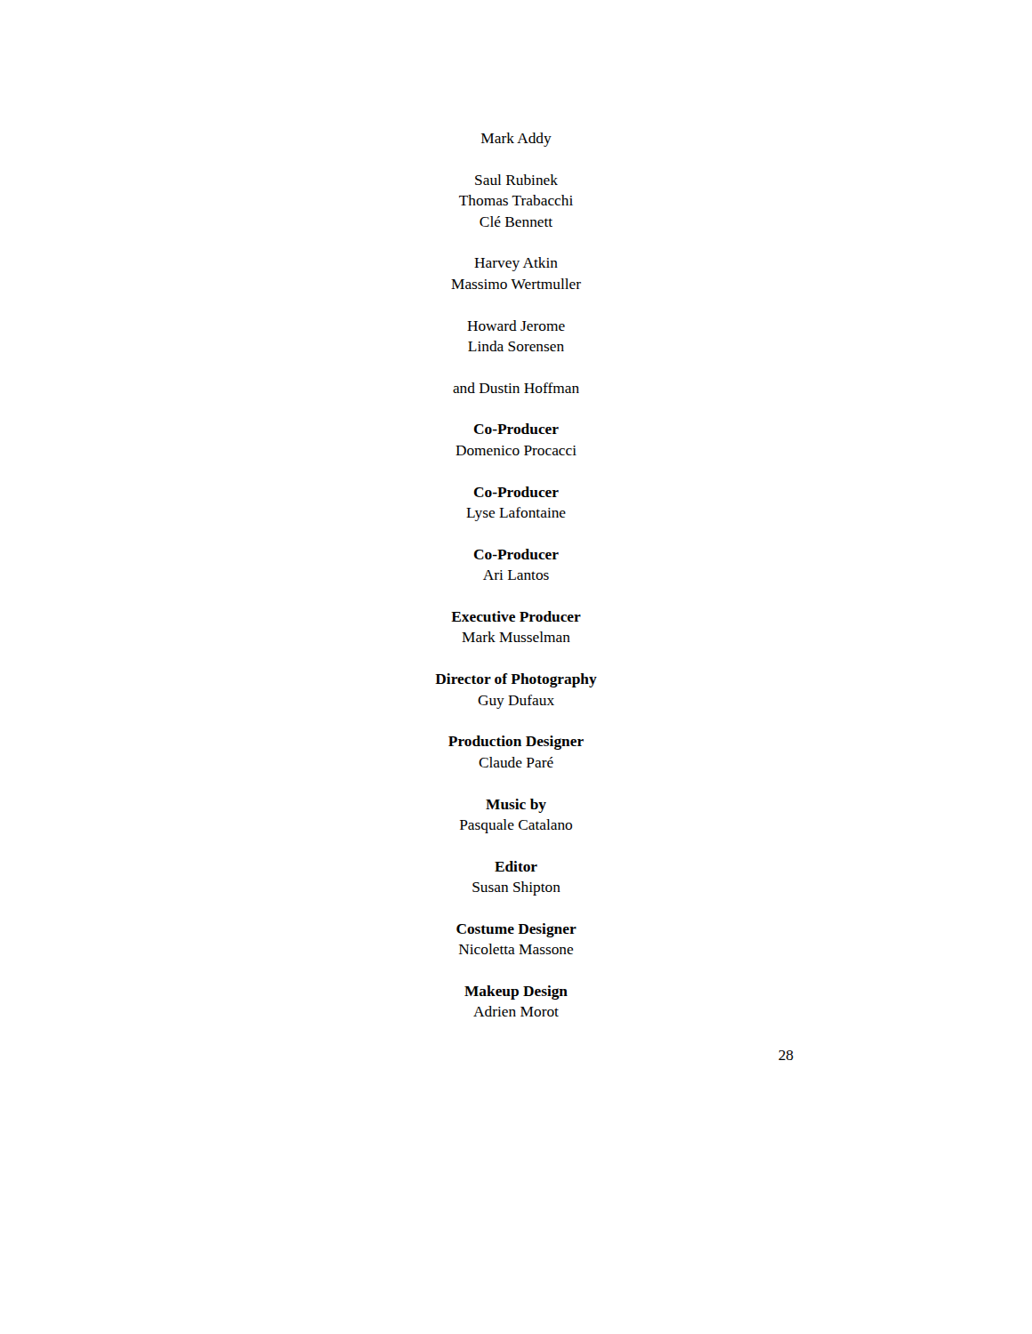Mark Addy
Saul Rubinek
Thomas Trabacchi
Clé Bennett
Harvey Atkin
Massimo Wertmuller
Howard Jerome
Linda Sorensen
and Dustin Hoffman
Co-Producer
Domenico Procacci
Co-Producer
Lyse Lafontaine
Co-Producer
Ari Lantos
Executive Producer
Mark Musselman
Director of Photography
Guy Dufaux
Production Designer
Claude Paré
Music by
Pasquale Catalano
Editor
Susan Shipton
Costume Designer
Nicoletta Massone
Makeup Design
Adrien Morot
28